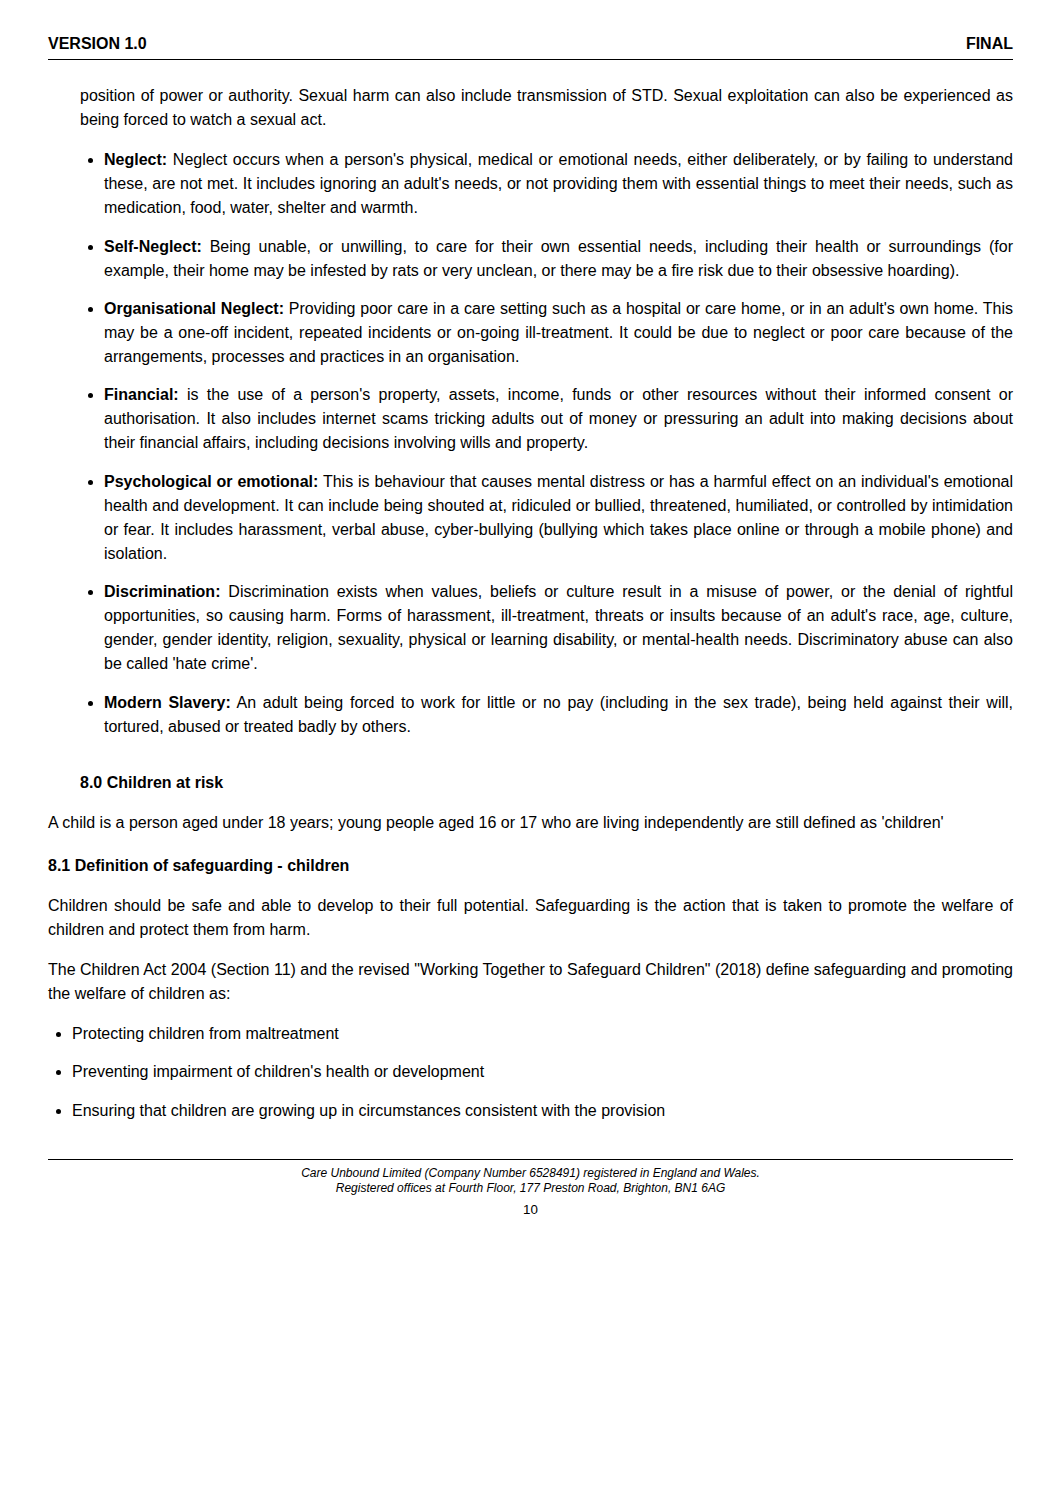VERSION 1.0 FINAL
position of power or authority. Sexual harm can also include transmission of STD. Sexual exploitation can also be experienced as being forced to watch a sexual act.
Neglect: Neglect occurs when a person's physical, medical or emotional needs, either deliberately, or by failing to understand these, are not met. It includes ignoring an adult's needs, or not providing them with essential things to meet their needs, such as medication, food, water, shelter and warmth.
Self-Neglect: Being unable, or unwilling, to care for their own essential needs, including their health or surroundings (for example, their home may be infested by rats or very unclean, or there may be a fire risk due to their obsessive hoarding).
Organisational Neglect: Providing poor care in a care setting such as a hospital or care home, or in an adult's own home. This may be a one-off incident, repeated incidents or on-going ill-treatment. It could be due to neglect or poor care because of the arrangements, processes and practices in an organisation.
Financial: is the use of a person's property, assets, income, funds or other resources without their informed consent or authorisation. It also includes internet scams tricking adults out of money or pressuring an adult into making decisions about their financial affairs, including decisions involving wills and property.
Psychological or emotional: This is behaviour that causes mental distress or has a harmful effect on an individual's emotional health and development. It can include being shouted at, ridiculed or bullied, threatened, humiliated, or controlled by intimidation or fear. It includes harassment, verbal abuse, cyber-bullying (bullying which takes place online or through a mobile phone) and isolation.
Discrimination: Discrimination exists when values, beliefs or culture result in a misuse of power, or the denial of rightful opportunities, so causing harm. Forms of harassment, ill-treatment, threats or insults because of an adult's race, age, culture, gender, gender identity, religion, sexuality, physical or learning disability, or mental-health needs. Discriminatory abuse can also be called 'hate crime'.
Modern Slavery: An adult being forced to work for little or no pay (including in the sex trade), being held against their will, tortured, abused or treated badly by others.
8.0 Children at risk
A child is a person aged under 18 years; young people aged 16 or 17 who are living independently are still defined as 'children'
8.1 Definition of safeguarding - children
Children should be safe and able to develop to their full potential. Safeguarding is the action that is taken to promote the welfare of children and protect them from harm.
The Children Act 2004 (Section 11) and the revised "Working Together to Safeguard Children" (2018) define safeguarding and promoting the welfare of children as:
Protecting children from maltreatment
Preventing impairment of children's health or development
Ensuring that children are growing up in circumstances consistent with the provision
Care Unbound Limited (Company Number 6528491) registered in England and Wales.
Registered offices at Fourth Floor, 177 Preston Road, Brighton, BN1 6AG
10